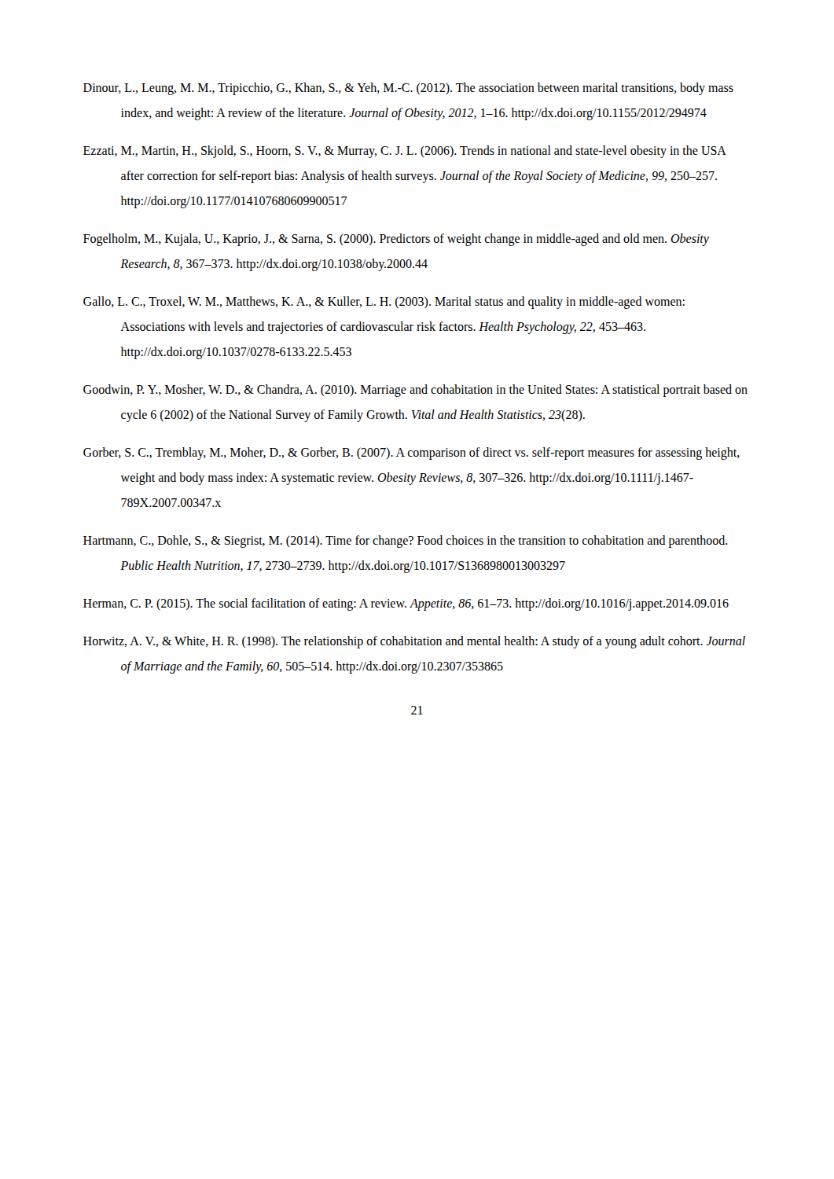Dinour, L., Leung, M. M., Tripicchio, G., Khan, S., & Yeh, M.-C. (2012). The association between marital transitions, body mass index, and weight: A review of the literature. Journal of Obesity, 2012, 1–16. http://dx.doi.org/10.1155/2012/294974
Ezzati, M., Martin, H., Skjold, S., Hoorn, S. V., & Murray, C. J. L. (2006). Trends in national and state-level obesity in the USA after correction for self-report bias: Analysis of health surveys. Journal of the Royal Society of Medicine, 99, 250–257. http://doi.org/10.1177/014107680609900517
Fogelholm, M., Kujala, U., Kaprio, J., & Sarna, S. (2000). Predictors of weight change in middle-aged and old men. Obesity Research, 8, 367–373. http://dx.doi.org/10.1038/oby.2000.44
Gallo, L. C., Troxel, W. M., Matthews, K. A., & Kuller, L. H. (2003). Marital status and quality in middle-aged women: Associations with levels and trajectories of cardiovascular risk factors. Health Psychology, 22, 453–463. http://dx.doi.org/10.1037/0278-6133.22.5.453
Goodwin, P. Y., Mosher, W. D., & Chandra, A. (2010). Marriage and cohabitation in the United States: A statistical portrait based on cycle 6 (2002) of the National Survey of Family Growth. Vital and Health Statistics, 23(28).
Gorber, S. C., Tremblay, M., Moher, D., & Gorber, B. (2007). A comparison of direct vs. self-report measures for assessing height, weight and body mass index: A systematic review. Obesity Reviews, 8, 307–326. http://dx.doi.org/10.1111/j.1467-789X.2007.00347.x
Hartmann, C., Dohle, S., & Siegrist, M. (2014). Time for change? Food choices in the transition to cohabitation and parenthood. Public Health Nutrition, 17, 2730–2739. http://dx.doi.org/10.1017/S1368980013003297
Herman, C. P. (2015). The social facilitation of eating: A review. Appetite, 86, 61–73. http://doi.org/10.1016/j.appet.2014.09.016
Horwitz, A. V., & White, H. R. (1998). The relationship of cohabitation and mental health: A study of a young adult cohort. Journal of Marriage and the Family, 60, 505–514. http://dx.doi.org/10.2307/353865
21